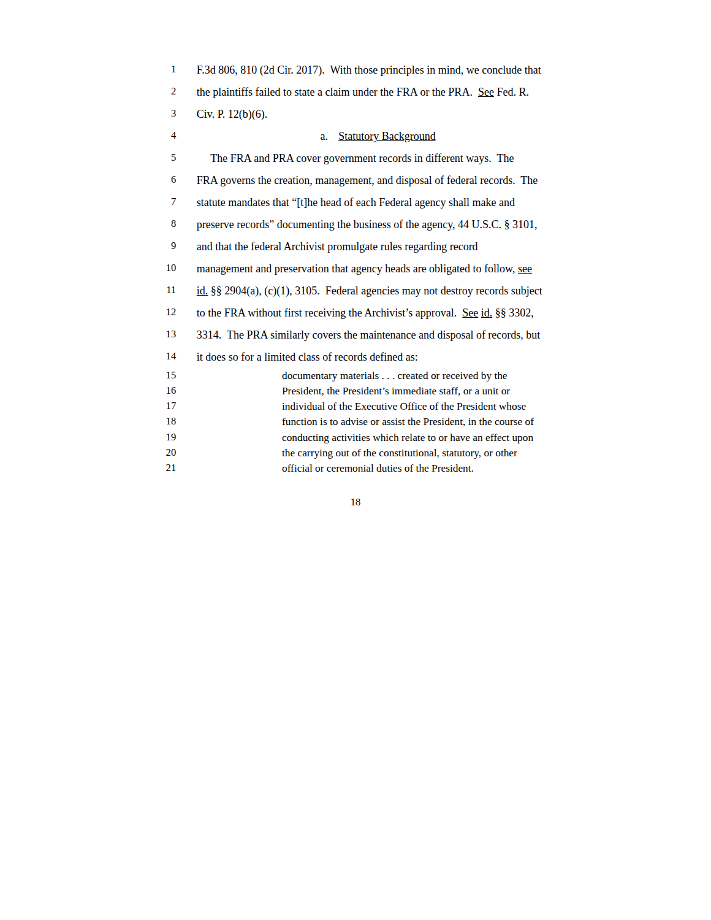1 F.3d 806, 810 (2d Cir. 2017). With those principles in mind, we conclude that
2 the plaintiffs failed to state a claim under the FRA or the PRA. See Fed. R.
3 Civ. P. 12(b)(6).
4 a. Statutory Background
5 The FRA and PRA cover government records in different ways. The
6 FRA governs the creation, management, and disposal of federal records. The
7 statute mandates that “[t]he head of each Federal agency shall make and
8 preserve records” documenting the business of the agency, 44 U.S.C. § 3101,
9 and that the federal Archivist promulgate rules regarding record
10 management and preservation that agency heads are obligated to follow, see
11 id. §§ 2904(a), (c)(1), 3105. Federal agencies may not destroy records subject
12 to the FRA without first receiving the Archivist’s approval. See id. §§ 3302,
13 3314. The PRA similarly covers the maintenance and disposal of records, but
14 it does so for a limited class of records defined as:
15 documentary materials . . . created or received by the
16 President, the President’s immediate staff, or a unit or
17 individual of the Executive Office of the President whose
18 function is to advise or assist the President, in the course of
19 conducting activities which relate to or have an effect upon
20 the carrying out of the constitutional, statutory, or other
21 official or ceremonial duties of the President.
18